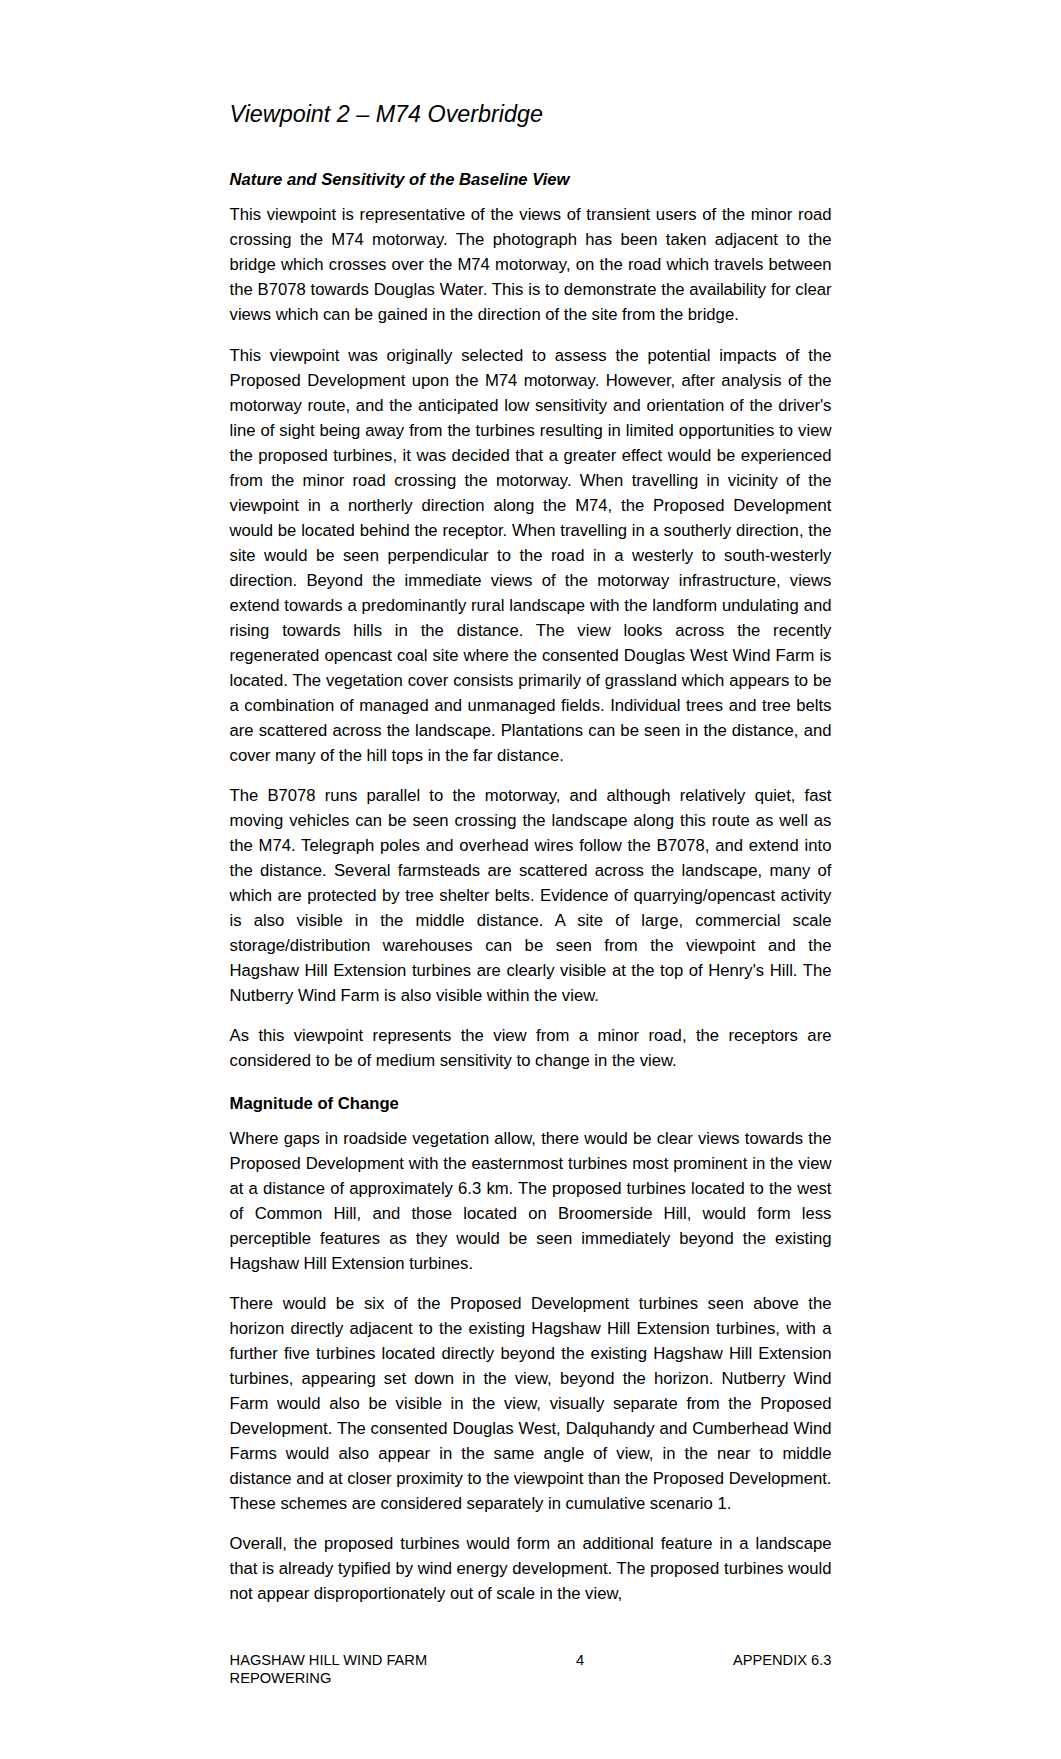Viewpoint 2 – M74 Overbridge
Nature and Sensitivity of the Baseline View
This viewpoint is representative of the views of transient users of the minor road crossing the M74 motorway. The photograph has been taken adjacent to the bridge which crosses over the M74 motorway, on the road which travels between the B7078 towards Douglas Water. This is to demonstrate the availability for clear views which can be gained in the direction of the site from the bridge.
This viewpoint was originally selected to assess the potential impacts of the Proposed Development upon the M74 motorway. However, after analysis of the motorway route, and the anticipated low sensitivity and orientation of the driver's line of sight being away from the turbines resulting in limited opportunities to view the proposed turbines, it was decided that a greater effect would be experienced from the minor road crossing the motorway. When travelling in vicinity of the viewpoint in a northerly direction along the M74, the Proposed Development would be located behind the receptor. When travelling in a southerly direction, the site would be seen perpendicular to the road in a westerly to south-westerly direction. Beyond the immediate views of the motorway infrastructure, views extend towards a predominantly rural landscape with the landform undulating and rising towards hills in the distance. The view looks across the recently regenerated opencast coal site where the consented Douglas West Wind Farm is located. The vegetation cover consists primarily of grassland which appears to be a combination of managed and unmanaged fields. Individual trees and tree belts are scattered across the landscape. Plantations can be seen in the distance, and cover many of the hill tops in the far distance.
The B7078 runs parallel to the motorway, and although relatively quiet, fast moving vehicles can be seen crossing the landscape along this route as well as the M74. Telegraph poles and overhead wires follow the B7078, and extend into the distance. Several farmsteads are scattered across the landscape, many of which are protected by tree shelter belts. Evidence of quarrying/opencast activity is also visible in the middle distance. A site of large, commercial scale storage/distribution warehouses can be seen from the viewpoint and the Hagshaw Hill Extension turbines are clearly visible at the top of Henry's Hill. The Nutberry Wind Farm is also visible within the view.
As this viewpoint represents the view from a minor road, the receptors are considered to be of medium sensitivity to change in the view.
Magnitude of Change
Where gaps in roadside vegetation allow, there would be clear views towards the Proposed Development with the easternmost turbines most prominent in the view at a distance of approximately 6.3 km. The proposed turbines located to the west of Common Hill, and those located on Broomerside Hill, would form less perceptible features as they would be seen immediately beyond the existing Hagshaw Hill Extension turbines.
There would be six of the Proposed Development turbines seen above the horizon directly adjacent to the existing Hagshaw Hill Extension turbines, with a further five turbines located directly beyond the existing Hagshaw Hill Extension turbines, appearing set down in the view, beyond the horizon. Nutberry Wind Farm would also be visible in the view, visually separate from the Proposed Development. The consented Douglas West, Dalquhandy and Cumberhead Wind Farms would also appear in the same angle of view, in the near to middle distance and at closer proximity to the viewpoint than the Proposed Development. These schemes are considered separately in cumulative scenario 1.
Overall, the proposed turbines would form an additional feature in a landscape that is already typified by wind energy development. The proposed turbines would not appear disproportionately out of scale in the view,
HAGSHAW HILL WIND FARM
REPOWERING
4
APPENDIX 6.3